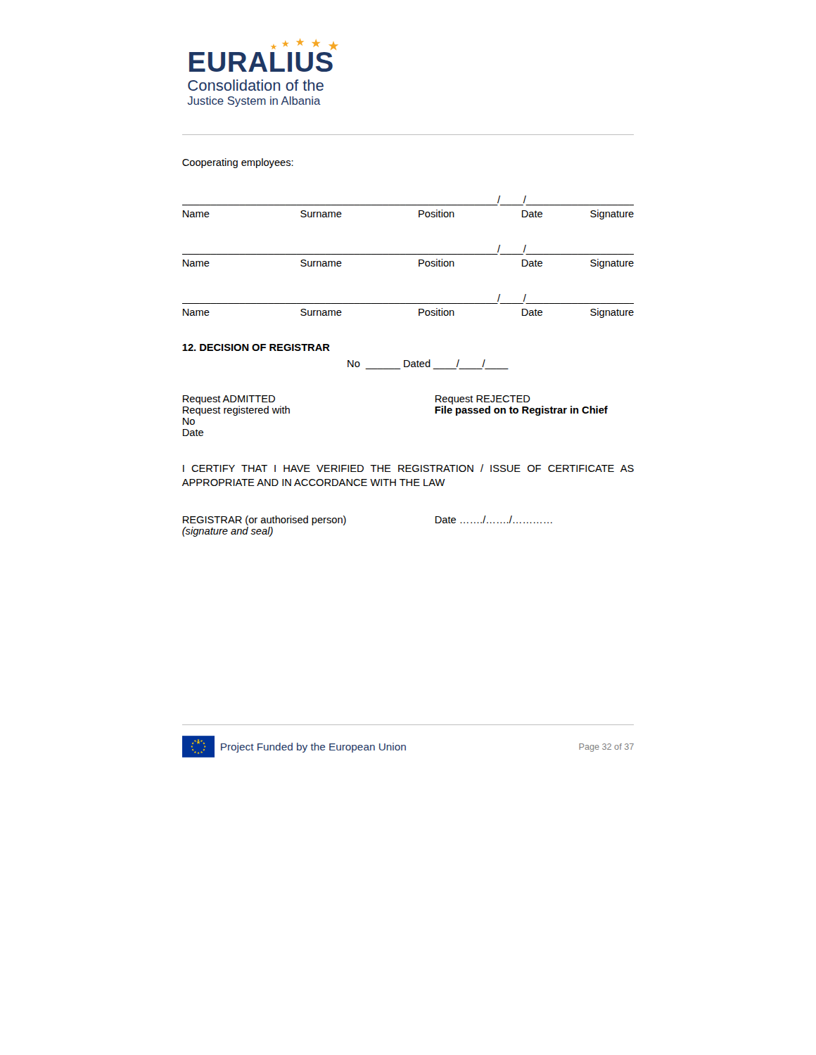EURALIUS
Consolidation of the
Justice System in Albania
Cooperating employees:
_______________________________________________________/____/_______________________
Name Surname Position Date Signature
_______________________________________________________/____/_______________________
Name Surname Position Date Signature
_______________________________________________________/____/_______________________
Name Surname Position Date Signature
12. DECISION OF REGISTRAR
No ______ Dated ____/____/____
Request ADMITTED
Request REJECTED
Request registered with
File passed on to Registrar in Chief
No
Date
I CERTIFY THAT I HAVE VERIFIED THE REGISTRATION / ISSUE OF CERTIFICATE AS APPROPRIATE AND IN ACCORDANCE WITH THE LAW
REGISTRAR (or authorised person)
Date ……./……./…………
(signature and seal)
Project Funded by the European Union
Page 32 of 37